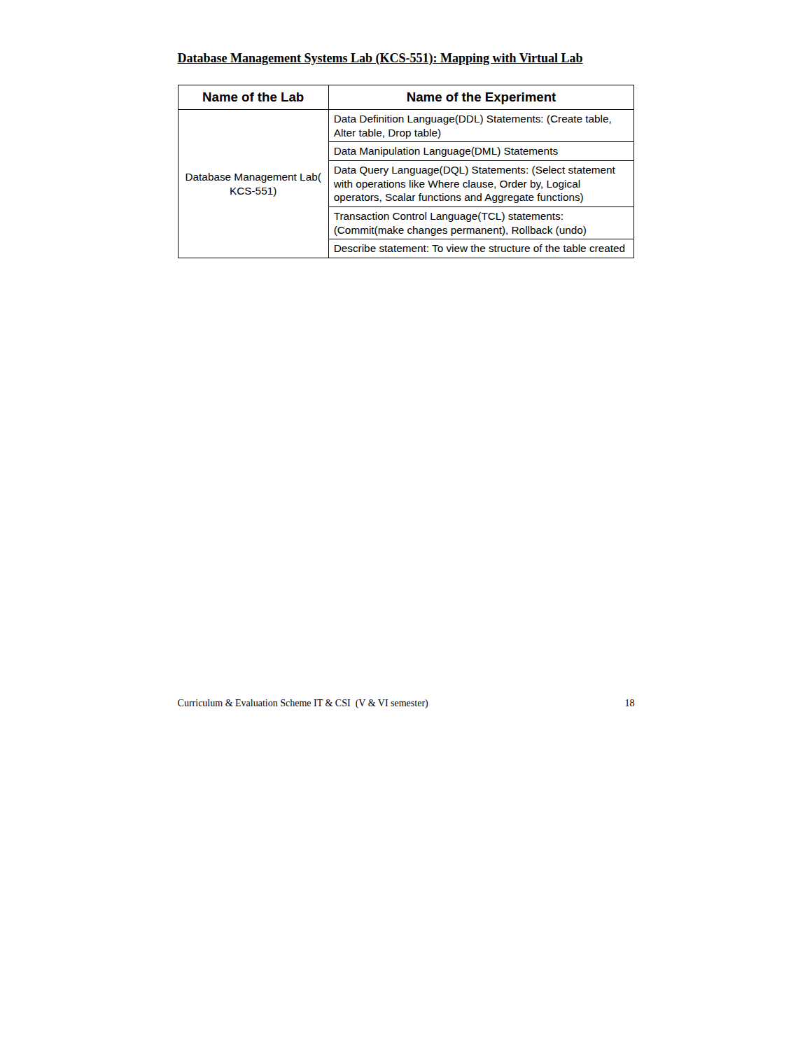Database Management Systems Lab (KCS-551): Mapping with Virtual Lab
| Name of the Lab | Name of the Experiment |
| --- | --- |
| Database Management Lab( KCS-551) | Data Definition Language(DDL) Statements: (Create table, Alter table, Drop table) |
| Data Manipulation Language(DML) Statements |
| Data Query Language(DQL) Statements: (Select statement with operations like Where clause, Order by, Logical operators, Scalar functions and Aggregate functions) |
| Transaction Control Language(TCL) statements: (Commit(make changes permanent), Rollback (undo) |
| Describe statement: To view the structure of the table created |
Curriculum & Evaluation Scheme IT & CSI (V & VI semester) 18